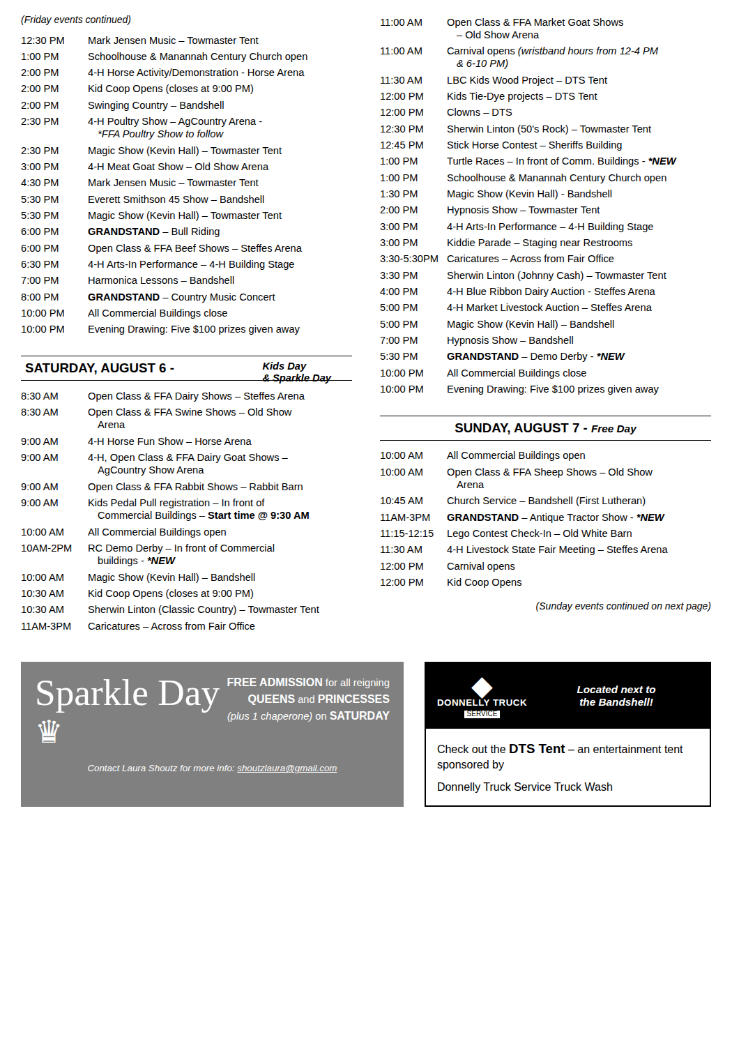(Friday events continued)
| 12:30 PM | Mark Jensen Music – Towmaster Tent |
| 1:00 PM | Schoolhouse & Manannah Century Church open |
| 2:00 PM | 4-H Horse Activity/Demonstration - Horse Arena |
| 2:00 PM | Kid Coop Opens (closes at 9:00 PM) |
| 2:00 PM | Swinging Country – Bandshell |
| 2:30 PM | 4-H Poultry Show – AgCountry Arena - *FFA Poultry Show to follow |
| 2:30 PM | Magic Show (Kevin Hall) – Towmaster Tent |
| 3:00 PM | 4-H Meat Goat Show – Old Show Arena |
| 4:30 PM | Mark Jensen Music – Towmaster Tent |
| 5:30 PM | Everett Smithson 45 Show – Bandshell |
| 5:30 PM | Magic Show (Kevin Hall) – Towmaster Tent |
| 6:00 PM | GRANDSTAND – Bull Riding |
| 6:00 PM | Open Class & FFA Beef Shows – Steffes Arena |
| 6:30 PM | 4-H Arts-In Performance – 4-H Building Stage |
| 7:00 PM | Harmonica Lessons – Bandshell |
| 8:00 PM | GRANDSTAND – Country Music Concert |
| 10:00 PM | All Commercial Buildings close |
| 10:00 PM | Evening Drawing: Five $100 prizes given away |
SATURDAY, AUGUST 6 - Kids Day
& Sparkle Day
| 8:30 AM | Open Class & FFA Dairy Shows – Steffes Arena |
| 8:30 AM | Open Class & FFA Swine Shows – Old Show Arena |
| 9:00 AM | 4-H Horse Fun Show – Horse Arena |
| 9:00 AM | 4-H, Open Class & FFA Dairy Goat Shows – AgCountry Show Arena |
| 9:00 AM | Open Class & FFA Rabbit Shows – Rabbit Barn |
| 9:00 AM | Kids Pedal Pull registration – In front of Commercial Buildings – Start time @ 9:30 AM |
| 10:00 AM | All Commercial Buildings open |
| 10AM-2PM | RC Demo Derby – In front of Commercial buildings - *NEW |
| 10:00 AM | Magic Show (Kevin Hall) – Bandshell |
| 10:30 AM | Kid Coop Opens (closes at 9:00 PM) |
| 10:30 AM | Sherwin Linton (Classic Country) – Towmaster Tent |
| 11AM-3PM | Caricatures – Across from Fair Office |
| 11:00 AM | Open Class & FFA Market Goat Shows – Old Show Arena |
| 11:00 AM | Carnival opens (wristband hours from 12-4 PM & 6-10 PM) |
| 11:30 AM | LBC Kids Wood Project – DTS Tent |
| 12:00 PM | Kids Tie-Dye projects – DTS Tent |
| 12:00 PM | Clowns – DTS |
| 12:30 PM | Sherwin Linton (50's Rock) – Towmaster Tent |
| 12:45 PM | Stick Horse Contest – Sheriffs Building |
| 1:00 PM | Turtle Races – In front of Comm. Buildings - *NEW |
| 1:00 PM | Schoolhouse & Manannah Century Church open |
| 1:30 PM | Magic Show (Kevin Hall) - Bandshell |
| 2:00 PM | Hypnosis Show – Towmaster Tent |
| 3:00 PM | 4-H Arts-In Performance – 4-H Building Stage |
| 3:00 PM | Kiddie Parade – Staging near Restrooms |
| 3:30-5:30PM | Caricatures – Across from Fair Office |
| 3:30 PM | Sherwin Linton (Johnny Cash) – Towmaster Tent |
| 4:00 PM | 4-H Blue Ribbon Dairy Auction - Steffes Arena |
| 5:00 PM | 4-H Market Livestock Auction – Steffes Arena |
| 5:00 PM | Magic Show (Kevin Hall) – Bandshell |
| 7:00 PM | Hypnosis Show – Bandshell |
| 5:30 PM | GRANDSTAND – Demo Derby - *NEW |
| 10:00 PM | All Commercial Buildings close |
| 10:00 PM | Evening Drawing: Five $100 prizes given away |
SUNDAY, AUGUST 7 - Free Day
| 10:00 AM | All Commercial Buildings open |
| 10:00 AM | Open Class & FFA Sheep Shows – Old Show Arena |
| 10:45 AM | Church Service – Bandshell (First Lutheran) |
| 11AM-3PM | GRANDSTAND – Antique Tractor Show - *NEW |
| 11:15-12:15 | Lego Contest Check-In – Old White Barn |
| 11:30 AM | 4-H Livestock State Fair Meeting – Steffes Arena |
| 12:00 PM | Carnival opens |
| 12:00 PM | Kid Coop Opens |
(Sunday events continued on next page)
Sparkle Day
♛
FREE ADMISSION for all reigning
QUEENS and PRINCESSES
(plus 1 chaperone) on SATURDAY
Contact Laura Shoutz for more info: shoutzlaura@gmail.com
◆
DONNELLY TRUCK
SERVICE
Located next to
the Bandshell!
Check out the DTS Tent – an entertainment tent sponsored by
Donnelly Truck Service Truck Wash